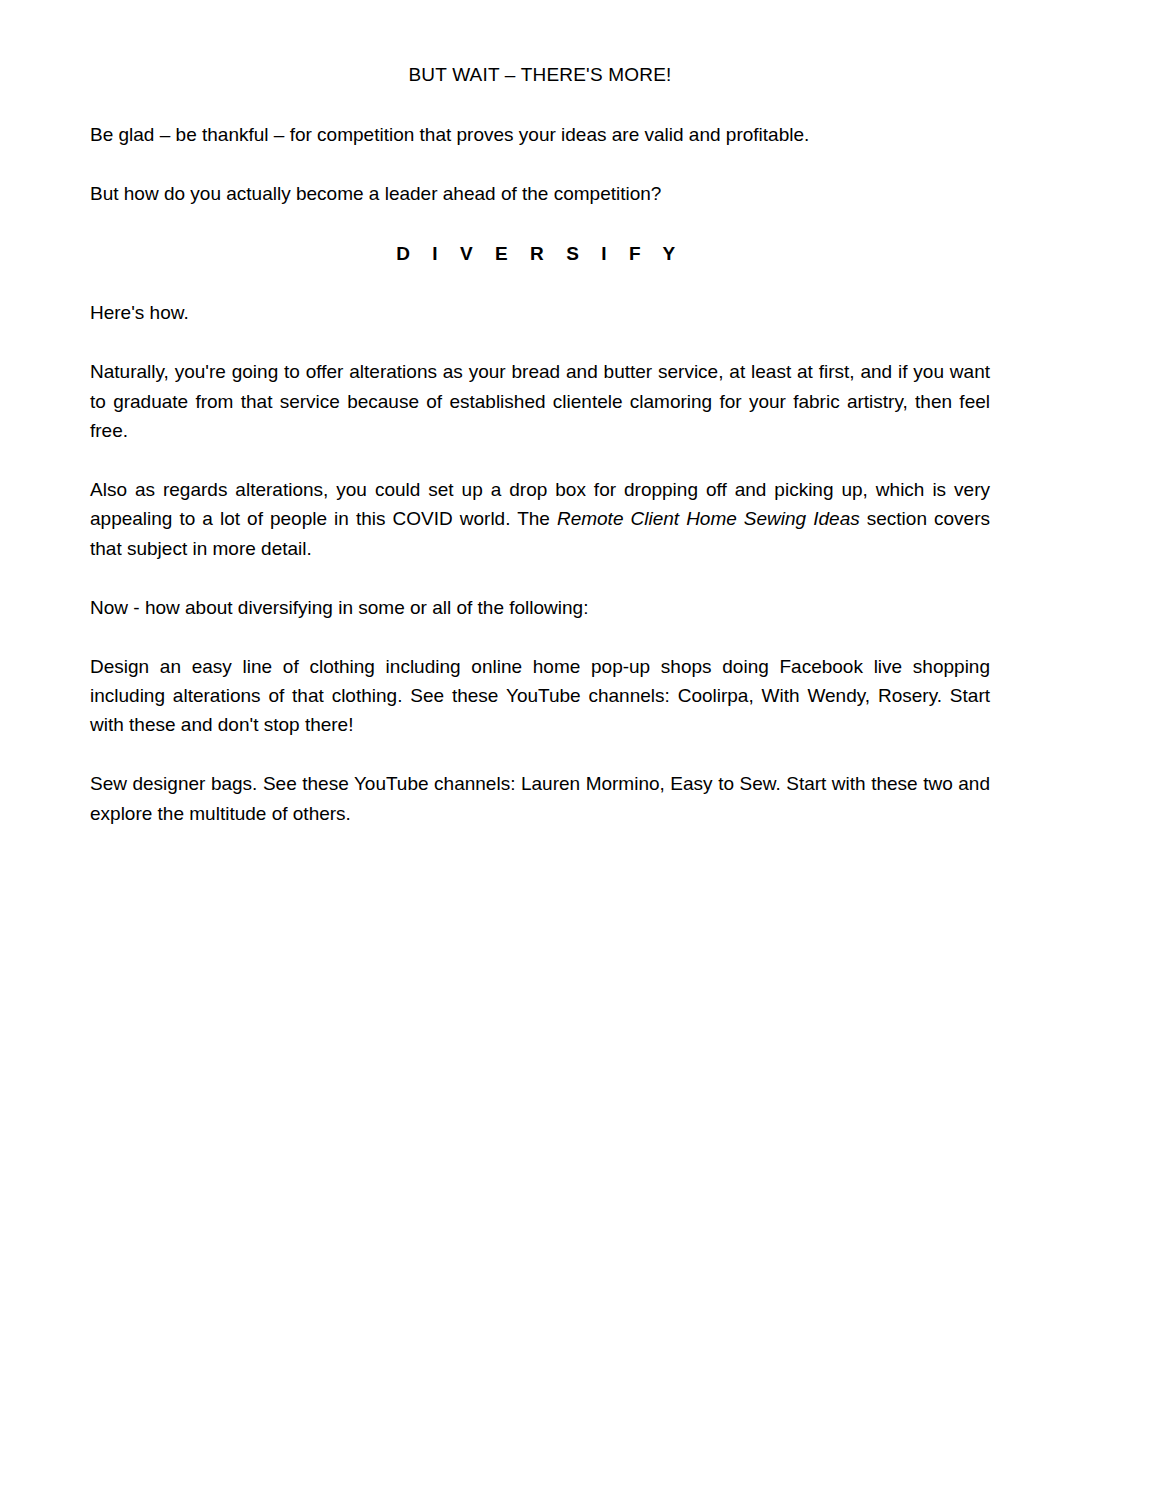BUT WAIT – THERE'S MORE!
Be glad – be thankful – for competition that proves your ideas are valid and profitable.
But how do you actually become a leader ahead of the competition?
D I V E R S I F Y
Here's how.
Naturally, you're going to offer alterations as your bread and butter service, at least at first, and if you want to graduate from that service because of established clientele clamoring for your fabric artistry, then feel free.
Also as regards alterations, you could set up a drop box for dropping off and picking up, which is very appealing to a lot of people in this COVID world. The Remote Client Home Sewing Ideas section covers that subject in more detail.
Now - how about diversifying in some or all of the following:
Design an easy line of clothing including online home pop-up shops doing Facebook live shopping including alterations of that clothing. See these YouTube channels: Coolirpa, With Wendy, Rosery. Start with these and don't stop there!
Sew designer bags. See these YouTube channels: Lauren Mormino, Easy to Sew. Start with these two and explore the multitude of others.